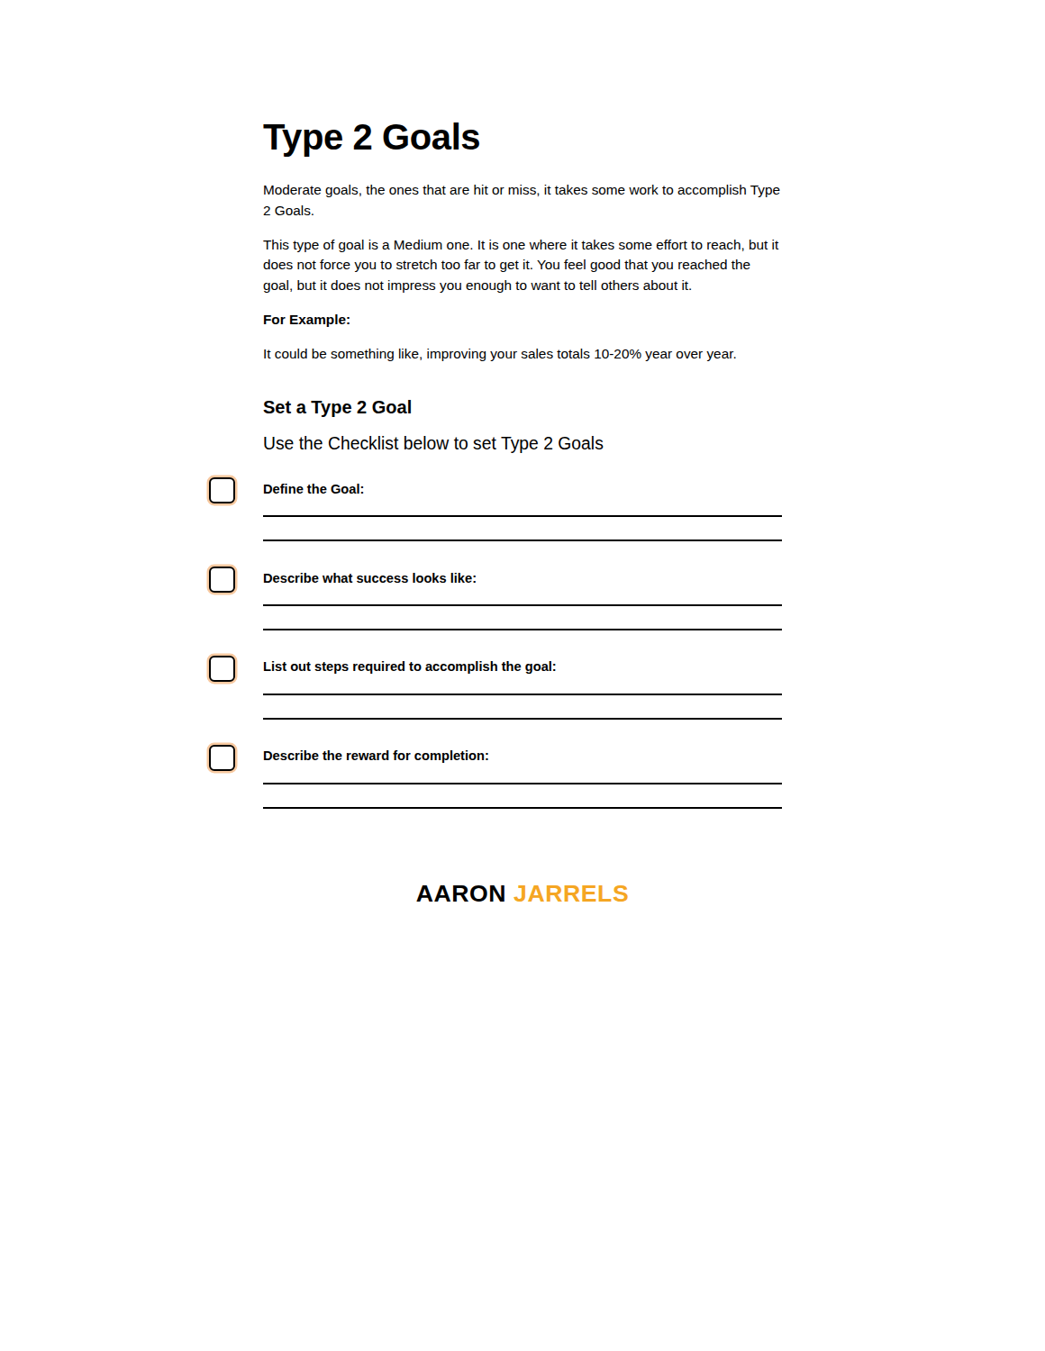Type 2 Goals
Moderate goals, the ones that are hit or miss, it takes some work to accomplish Type 2 Goals.
This type of goal is a Medium one. It is one where it takes some effort to reach, but it does not force you to stretch too far to get it. You feel good that you reached the goal, but it does not impress you enough to want to tell others about it.
For Example:
It could be something like, improving your sales totals 10-20% year over year.
Set a Type 2 Goal
Use the Checklist below to set Type 2 Goals
Define the Goal:
Describe what success looks like:
List out steps required to accomplish the goal:
Describe the reward for completion:
AARON JARRELS